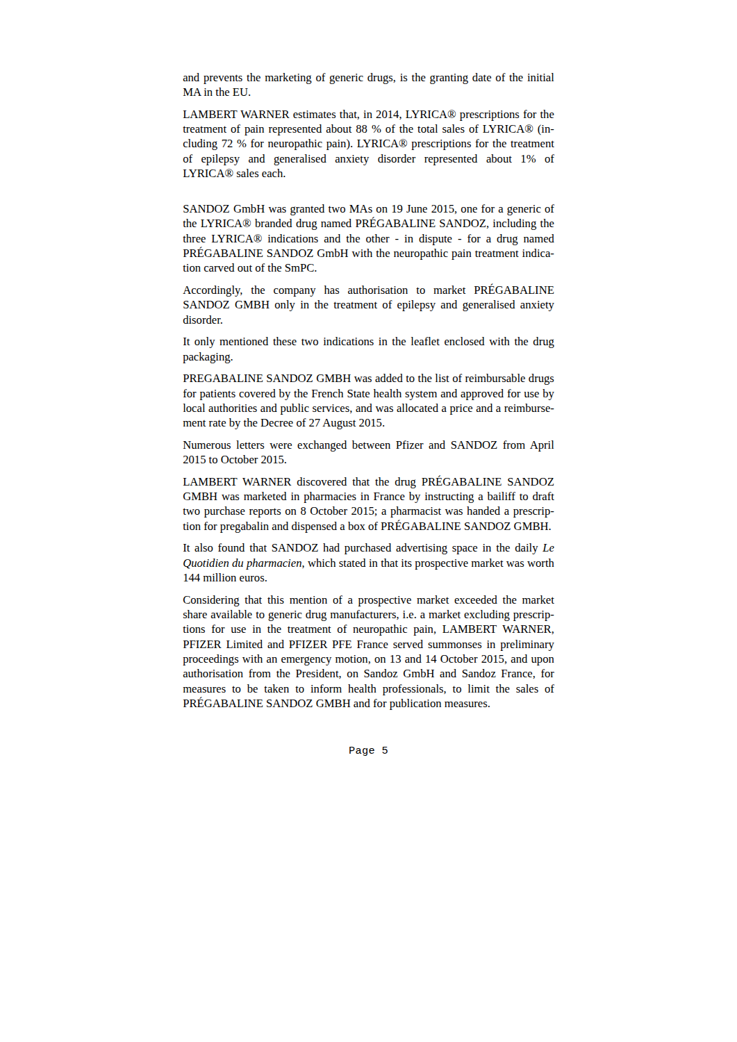and prevents the marketing of generic drugs, is the granting date of the initial MA in the EU.
LAMBERT WARNER estimates that, in 2014, LYRICA® prescriptions for the treatment of pain represented about 88 % of the total sales of LYRICA® (including 72 % for neuropathic pain). LYRICA® prescriptions for the treatment of epilepsy and generalised anxiety disorder represented about 1% of LYRICA® sales each.
SANDOZ GmbH was granted two MAs on 19 June 2015, one for a generic of the LYRICA® branded drug named PRÉGABALINE SANDOZ, including the three LYRICA® indications and the other - in dispute - for a drug named PRÉGABALINE SANDOZ GmbH with the neuropathic pain treatment indication carved out of the SmPC.
Accordingly, the company has authorisation to market PRÉGABALINE SANDOZ GMBH only in the treatment of epilepsy and generalised anxiety disorder.
It only mentioned these two indications in the leaflet enclosed with the drug packaging.
PREGABALINE SANDOZ GMBH was added to the list of reimbursable drugs for patients covered by the French State health system and approved for use by local authorities and public services, and was allocated a price and a reimbursement rate by the Decree of 27 August 2015.
Numerous letters were exchanged between Pfizer and SANDOZ from April 2015 to October 2015.
LAMBERT WARNER discovered that the drug PRÉGABALINE SANDOZ GMBH was marketed in pharmacies in France by instructing a bailiff to draft two purchase reports on 8 October 2015; a pharmacist was handed a prescription for pregabalin and dispensed a box of PRÉGABALINE SANDOZ GMBH.
It also found that SANDOZ had purchased advertising space in the daily Le Quotidien du pharmacien, which stated in that its prospective market was worth 144 million euros.
Considering that this mention of a prospective market exceeded the market share available to generic drug manufacturers, i.e. a market excluding prescriptions for use in the treatment of neuropathic pain, LAMBERT WARNER, PFIZER Limited and PFIZER PFE France served summonses in preliminary proceedings with an emergency motion, on 13 and 14 October 2015, and upon authorisation from the President, on Sandoz GmbH and Sandoz France, for measures to be taken to inform health professionals, to limit the sales of PRÉGABALINE SANDOZ GMBH and for publication measures.
Page 5